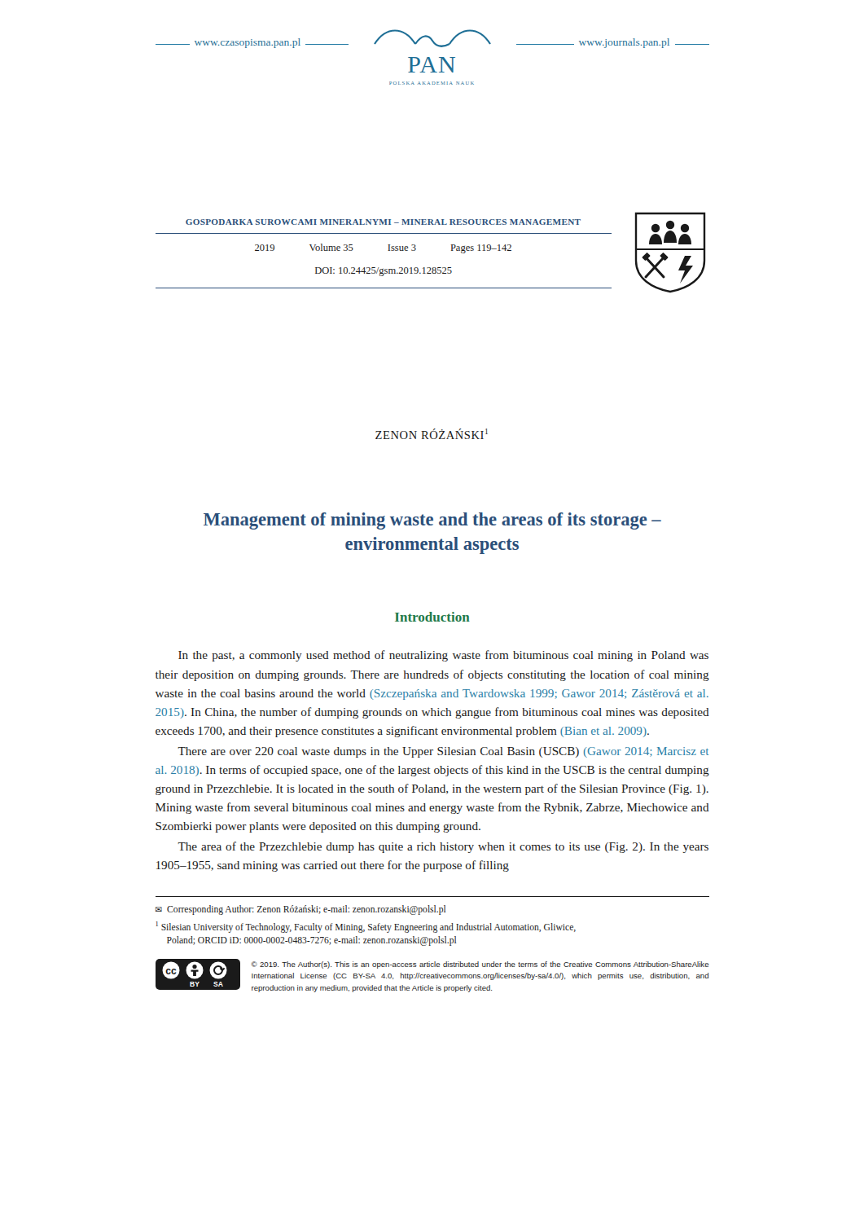www.czasopisma.pan.pl
www.journals.pan.pl
PAN
POLSKA AKADEMIA NAUK
Gospodarka Surowcami Mineralnymi – Mineral Resources Management
2019 Volume 35 Issue 3 Pages 119–142
DOI: 10.24425/gsm.2019.128525
Zenon Różański1
Management of mining waste and the areas of its storage –
environmental aspects
Introduction
In the past, a commonly used method of neutralizing waste from bituminous coal mining in Poland was their deposition on dumping grounds. There are hundreds of objects constituting the location of coal mining waste in the coal basins around the world (Szczepańska and Twardowska 1999; Gawor 2014; Zástěrová et al. 2015). In China, the number of dumping grounds on which gangue from bituminous coal mines was deposited exceeds 1700, and their presence constitutes a significant environmental problem (Bian et al. 2009).
There are over 220 coal waste dumps in the Upper Silesian Coal Basin (USCB) (Gawor 2014; Marcisz et al. 2018). In terms of occupied space, one of the largest objects of this kind in the USCB is the central dumping ground in Przezchlebie. It is located in the south of Poland, in the western part of the Silesian Province (Fig. 1). Mining waste from several bituminous coal mines and energy waste from the Rybnik, Zabrze, Miechowice and Szombierki power plants were deposited on this dumping ground.
The area of the Przezchlebie dump has quite a rich history when it comes to its use (Fig. 2). In the years 1905–1955, sand mining was carried out there for the purpose of filling
✉ Corresponding Author: Zenon Różański; e-mail: zenon.rozanski@polsl.pl
1 Silesian University of Technology, Faculty of Mining, Safety Engneering and Industrial Automation, Gliwice, Poland; ORCID iD: 0000-0002-0483-7276; e-mail: zenon.rozanski@polsl.pl
cc BY SA
© 2019. The Author(s). This is an open-access article distributed under the terms of the Creative Commons Attribution-ShareAlike International License (CC BY-SA 4.0, http://creativecommons.org/licenses/by-sa/4.0/), which permits use, distribution, and reproduction in any medium, provided that the Article is properly cited.